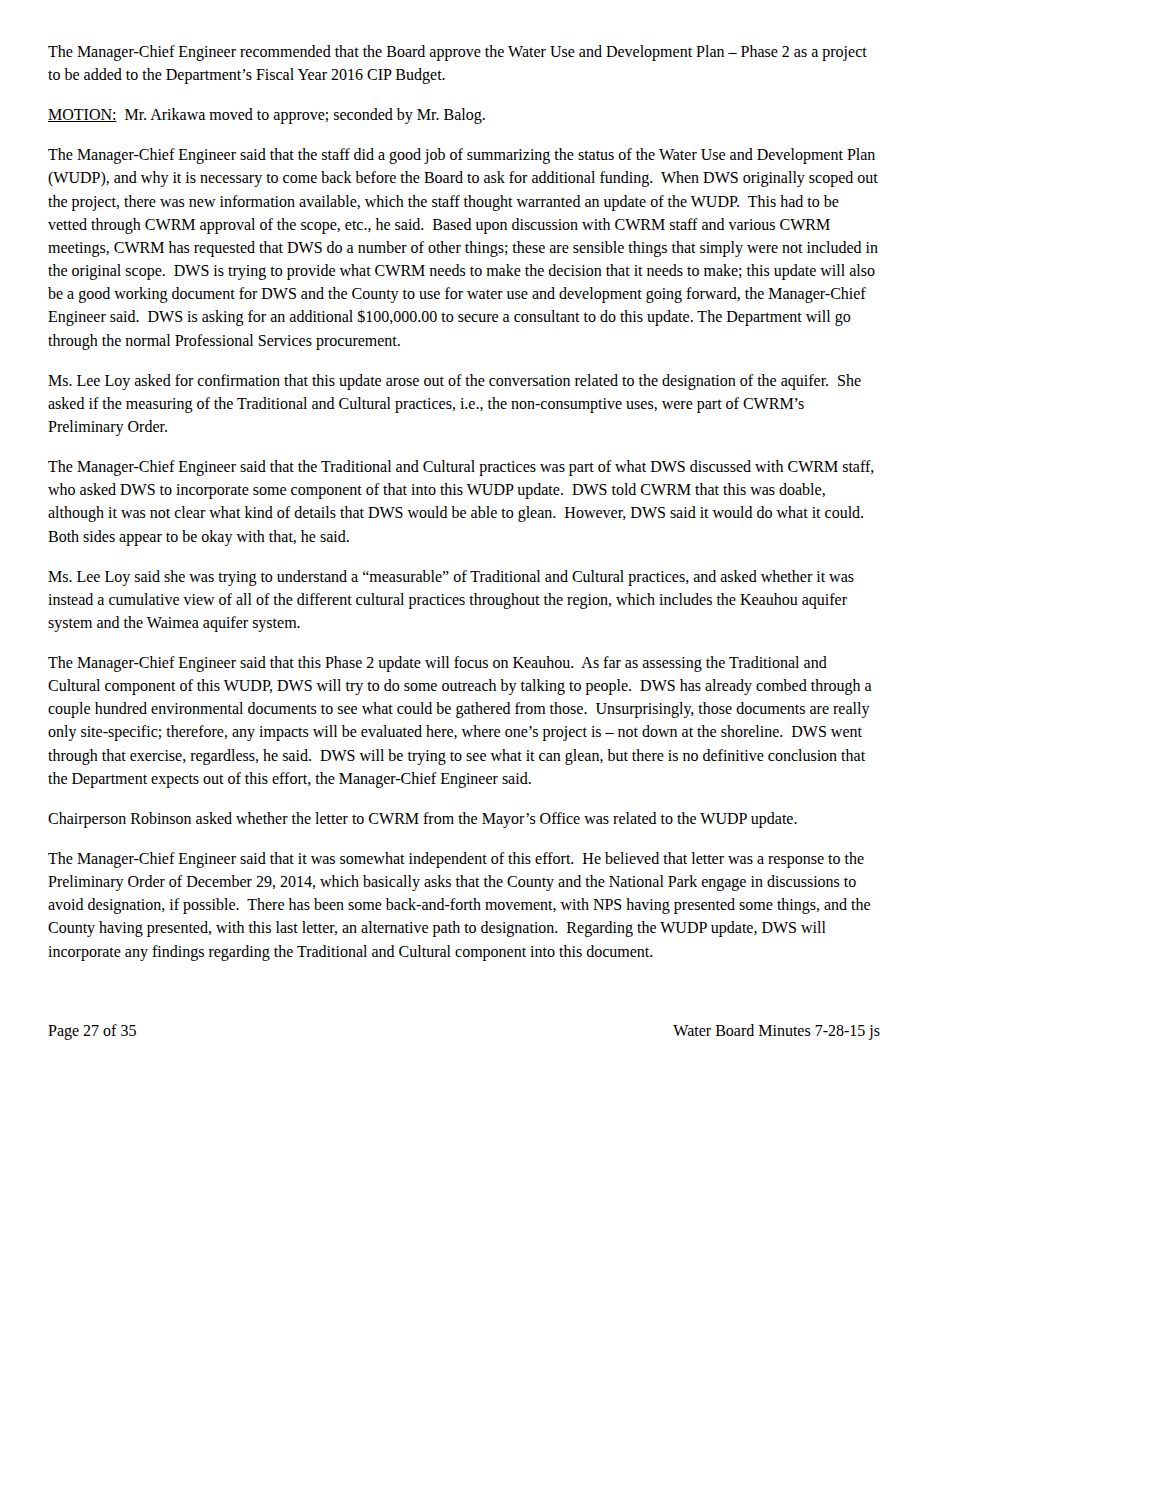The Manager-Chief Engineer recommended that the Board approve the Water Use and Development Plan – Phase 2 as a project to be added to the Department’s Fiscal Year 2016 CIP Budget.
MOTION: Mr. Arikawa moved to approve; seconded by Mr. Balog.
The Manager-Chief Engineer said that the staff did a good job of summarizing the status of the Water Use and Development Plan (WUDP), and why it is necessary to come back before the Board to ask for additional funding. When DWS originally scoped out the project, there was new information available, which the staff thought warranted an update of the WUDP. This had to be vetted through CWRM approval of the scope, etc., he said. Based upon discussion with CWRM staff and various CWRM meetings, CWRM has requested that DWS do a number of other things; these are sensible things that simply were not included in the original scope. DWS is trying to provide what CWRM needs to make the decision that it needs to make; this update will also be a good working document for DWS and the County to use for water use and development going forward, the Manager-Chief Engineer said. DWS is asking for an additional $100,000.00 to secure a consultant to do this update. The Department will go through the normal Professional Services procurement.
Ms. Lee Loy asked for confirmation that this update arose out of the conversation related to the designation of the aquifer. She asked if the measuring of the Traditional and Cultural practices, i.e., the non-consumptive uses, were part of CWRM’s Preliminary Order.
The Manager-Chief Engineer said that the Traditional and Cultural practices was part of what DWS discussed with CWRM staff, who asked DWS to incorporate some component of that into this WUDP update. DWS told CWRM that this was doable, although it was not clear what kind of details that DWS would be able to glean. However, DWS said it would do what it could. Both sides appear to be okay with that, he said.
Ms. Lee Loy said she was trying to understand a “measurable” of Traditional and Cultural practices, and asked whether it was instead a cumulative view of all of the different cultural practices throughout the region, which includes the Keauhou aquifer system and the Waimea aquifer system.
The Manager-Chief Engineer said that this Phase 2 update will focus on Keauhou. As far as assessing the Traditional and Cultural component of this WUDP, DWS will try to do some outreach by talking to people. DWS has already combed through a couple hundred environmental documents to see what could be gathered from those. Unsurprisingly, those documents are really only site-specific; therefore, any impacts will be evaluated here, where one’s project is – not down at the shoreline. DWS went through that exercise, regardless, he said. DWS will be trying to see what it can glean, but there is no definitive conclusion that the Department expects out of this effort, the Manager-Chief Engineer said.
Chairperson Robinson asked whether the letter to CWRM from the Mayor’s Office was related to the WUDP update.
The Manager-Chief Engineer said that it was somewhat independent of this effort. He believed that letter was a response to the Preliminary Order of December 29, 2014, which basically asks that the County and the National Park engage in discussions to avoid designation, if possible. There has been some back-and-forth movement, with NPS having presented some things, and the County having presented, with this last letter, an alternative path to designation. Regarding the WUDP update, DWS will incorporate any findings regarding the Traditional and Cultural component into this document.
Page 27 of 35 Water Board Minutes 7-28-15 js